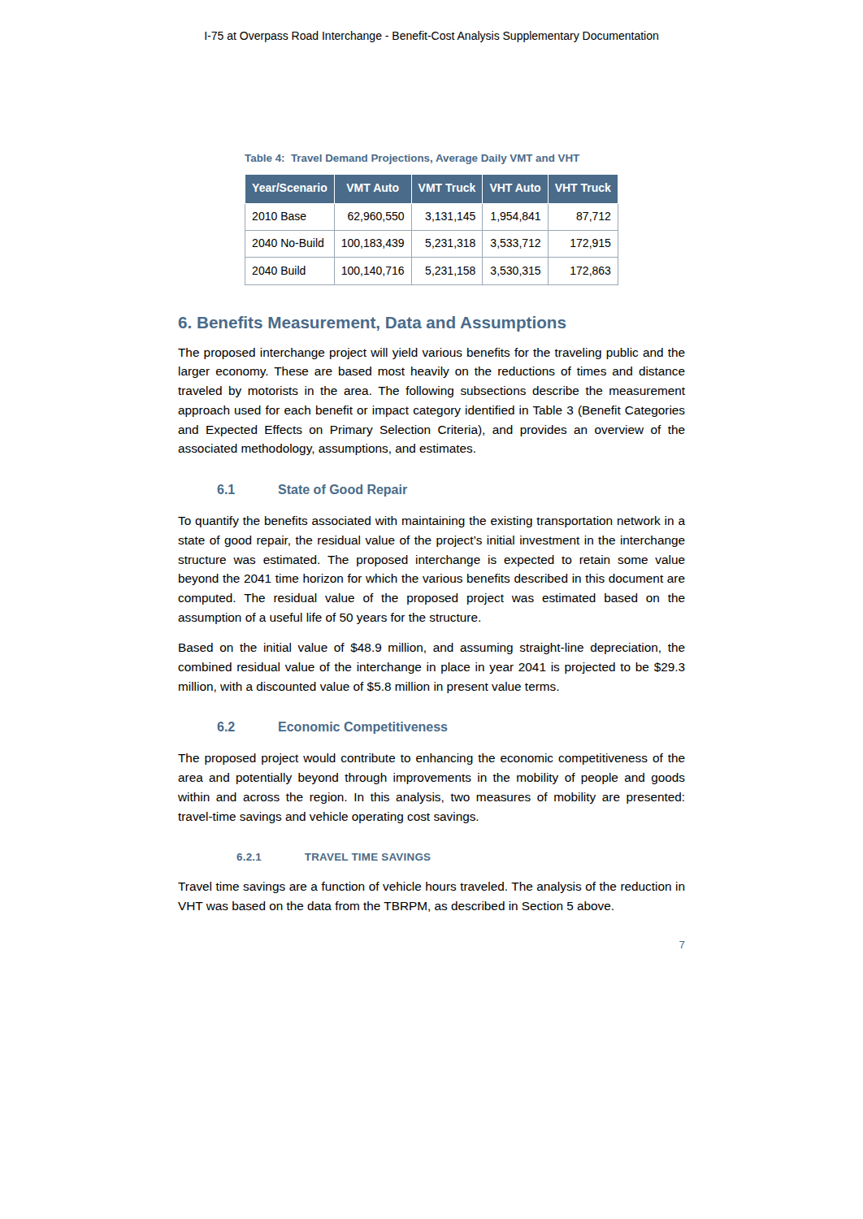I-75 at Overpass Road Interchange - Benefit-Cost Analysis Supplementary Documentation
Table 4: Travel Demand Projections, Average Daily VMT and VHT
| Year/Scenario | VMT Auto | VMT Truck | VHT Auto | VHT Truck |
| --- | --- | --- | --- | --- |
| 2010 Base | 62,960,550 | 3,131,145 | 1,954,841 | 87,712 |
| 2040 No-Build | 100,183,439 | 5,231,318 | 3,533,712 | 172,915 |
| 2040 Build | 100,140,716 | 5,231,158 | 3,530,315 | 172,863 |
6. Benefits Measurement, Data and Assumptions
The proposed interchange project will yield various benefits for the traveling public and the larger economy. These are based most heavily on the reductions of times and distance traveled by motorists in the area. The following subsections describe the measurement approach used for each benefit or impact category identified in Table 3 (Benefit Categories and Expected Effects on Primary Selection Criteria), and provides an overview of the associated methodology, assumptions, and estimates.
6.1 State of Good Repair
To quantify the benefits associated with maintaining the existing transportation network in a state of good repair, the residual value of the project’s initial investment in the interchange structure was estimated. The proposed interchange is expected to retain some value beyond the 2041 time horizon for which the various benefits described in this document are computed. The residual value of the proposed project was estimated based on the assumption of a useful life of 50 years for the structure.
Based on the initial value of $48.9 million, and assuming straight-line depreciation, the combined residual value of the interchange in place in year 2041 is projected to be $29.3 million, with a discounted value of $5.8 million in present value terms.
6.2 Economic Competitiveness
The proposed project would contribute to enhancing the economic competitiveness of the area and potentially beyond through improvements in the mobility of people and goods within and across the region. In this analysis, two measures of mobility are presented: travel-time savings and vehicle operating cost savings.
6.2.1 TRAVEL TIME SAVINGS
Travel time savings are a function of vehicle hours traveled. The analysis of the reduction in VHT was based on the data from the TBRPM, as described in Section 5 above.
7